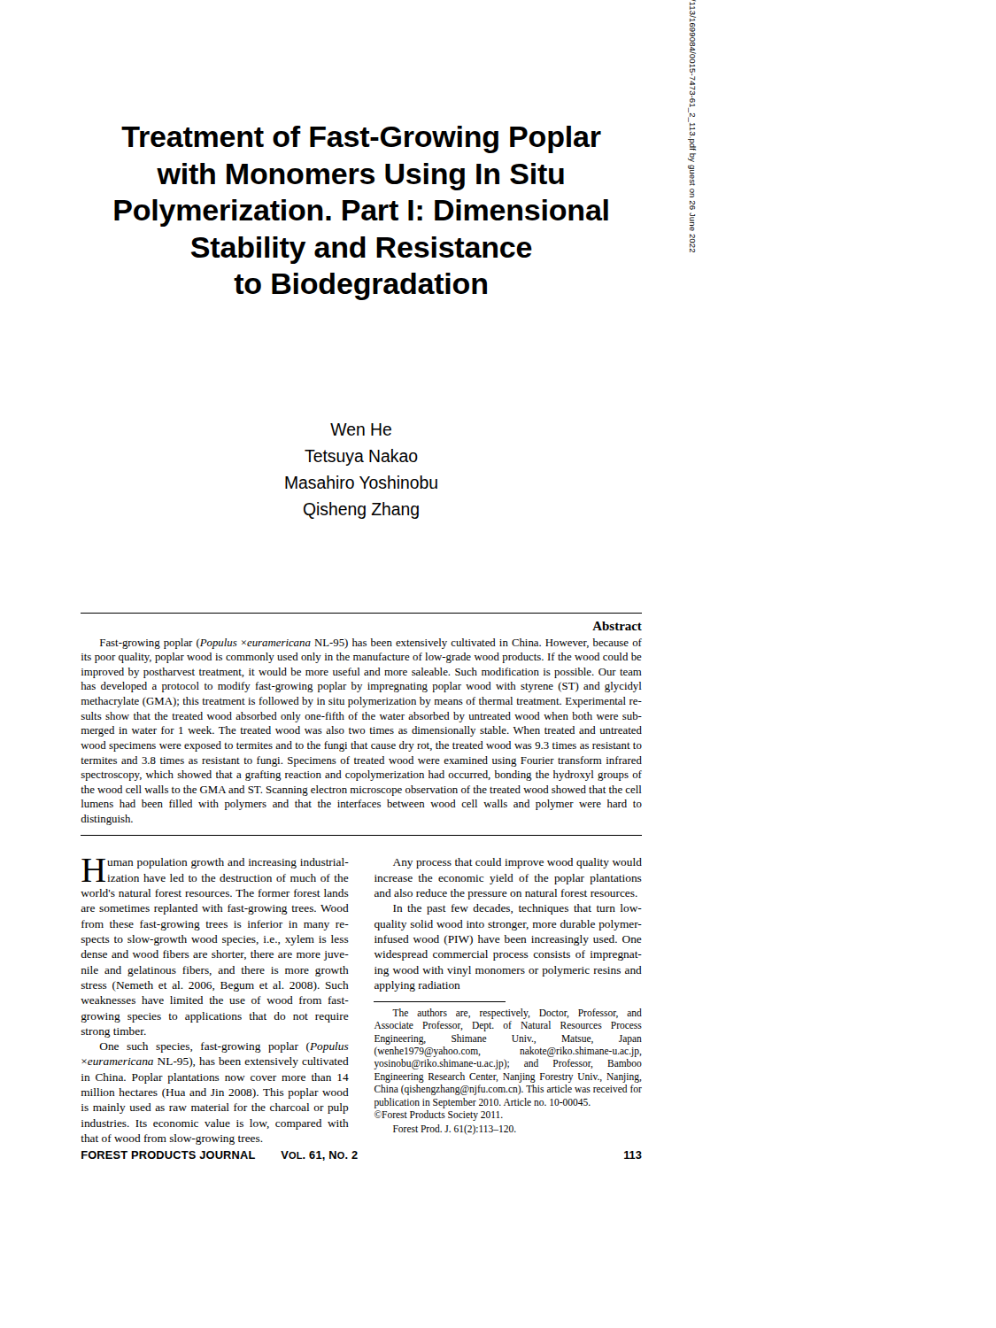Downloaded from http://meridian.allenpress.com/fpj/article-pdf/61/2/113/1699084/0015-7473-61_2_113.pdf by guest on 26 June 2022
Treatment of Fast-Growing Poplar
with Monomers Using In Situ
Polymerization. Part I: Dimensional
Stability and Resistance
to Biodegradation
Wen He
Tetsuya Nakao
Masahiro Yoshinobu
Qisheng Zhang
Abstract
Fast-growing poplar (Populus ×euramericana NL-95) has been extensively cultivated in China. However, because of its poor quality, poplar wood is commonly used only in the manufacture of low-grade wood products. If the wood could be improved by postharvest treatment, it would be more useful and more saleable. Such modification is possible. Our team has developed a protocol to modify fast-growing poplar by impregnating poplar wood with styrene (ST) and glycidyl methacrylate (GMA); this treatment is followed by in situ polymerization by means of thermal treatment. Experimental results show that the treated wood absorbed only one-fifth of the water absorbed by untreated wood when both were submerged in water for 1 week. The treated wood was also two times as dimensionally stable. When treated and untreated wood specimens were exposed to termites and to the fungi that cause dry rot, the treated wood was 9.3 times as resistant to termites and 3.8 times as resistant to fungi. Specimens of treated wood were examined using Fourier transform infrared spectroscopy, which showed that a grafting reaction and copolymerization had occurred, bonding the hydroxyl groups of the wood cell walls to the GMA and ST. Scanning electron microscope observation of the treated wood showed that the cell lumens had been filled with polymers and that the interfaces between wood cell walls and polymer were hard to distinguish.
Human population growth and increasing industrialization have led to the destruction of much of the world's natural forest resources. The former forest lands are sometimes replanted with fast-growing trees. Wood from these fast-growing trees is inferior in many respects to slow-growth wood species, i.e., xylem is less dense and wood fibers are shorter, there are more juvenile and gelatinous fibers, and there is more growth stress (Nemeth et al. 2006, Begum et al. 2008). Such weaknesses have limited the use of wood from fast-growing species to applications that do not require strong timber.
One such species, fast-growing poplar (Populus ×euramericana NL-95), has been extensively cultivated in China. Poplar plantations now cover more than 14 million hectares (Hua and Jin 2008). This poplar wood is mainly used as raw material for the charcoal or pulp industries. Its economic value is low, compared with that of wood from slow-growing trees.
Any process that could improve wood quality would increase the economic yield of the poplar plantations and also reduce the pressure on natural forest resources.
In the past few decades, techniques that turn low-quality solid wood into stronger, more durable polymer-infused wood (PIW) have been increasingly used. One widespread commercial process consists of impregnating wood with vinyl monomers or polymeric resins and applying radiation
The authors are, respectively, Doctor, Professor, and Associate Professor, Dept. of Natural Resources Process Engineering, Shimane Univ., Matsue, Japan (wenhe1979@yahoo.com, nakote@riko.shimane-u.ac.jp, yosinobu@riko.shimane-u.ac.jp); and Professor, Bamboo Engineering Research Center, Nanjing Forestry Univ., Nanjing, China (qishengzhang@njfu.com.cn). This article was received for publication in September 2010. Article no. 10-00045.
©Forest Products Society 2011.
Forest Prod. J. 61(2):113–120.
FOREST PRODUCTS JOURNAL VOL. 61, NO. 2
113